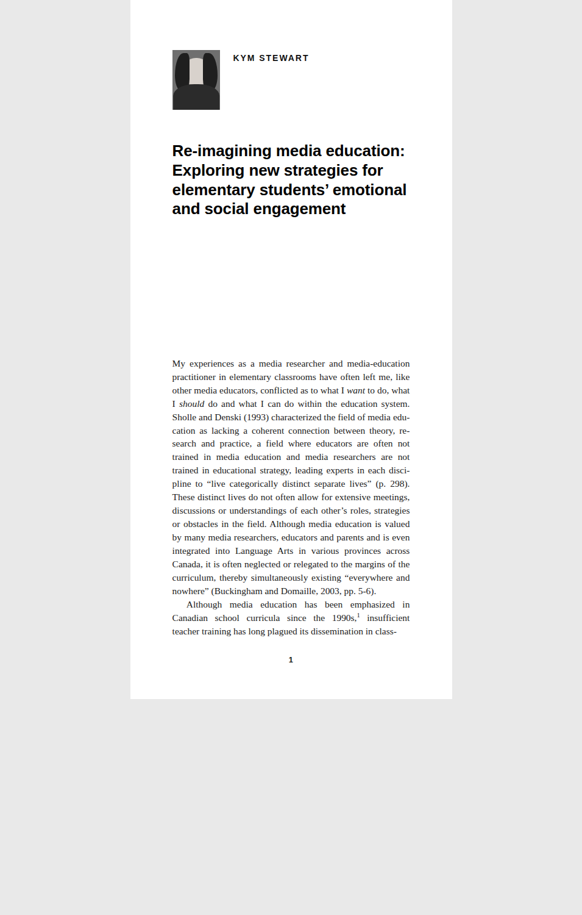Kym Stewart
Re-imagining media education: Exploring new strategies for elementary students’ emotional and social engagement
My experiences as a media researcher and media-education practitioner in elementary classrooms have often left me, like other media educators, conflicted as to what I want to do, what I should do and what I can do within the education system. Sholle and Denski (1993) characterized the field of media education as lacking a coherent connection between theory, research and practice, a field where educators are often not trained in media education and media researchers are not trained in educational strategy, leading experts in each discipline to “live categorically distinct separate lives” (p. 298). These distinct lives do not often allow for extensive meetings, discussions or understandings of each other’s roles, strategies or obstacles in the field. Although media education is valued by many media researchers, educators and parents and is even integrated into Language Arts in various provinces across Canada, it is often neglected or relegated to the margins of the curriculum, thereby simultaneously existing “everywhere and nowhere” (Buckingham and Domaille, 2003, pp. 5-6).
Although media education has been emphasized in Canadian school curricula since the 1990s,1 insufficient teacher training has long plagued its dissemination in class-
1